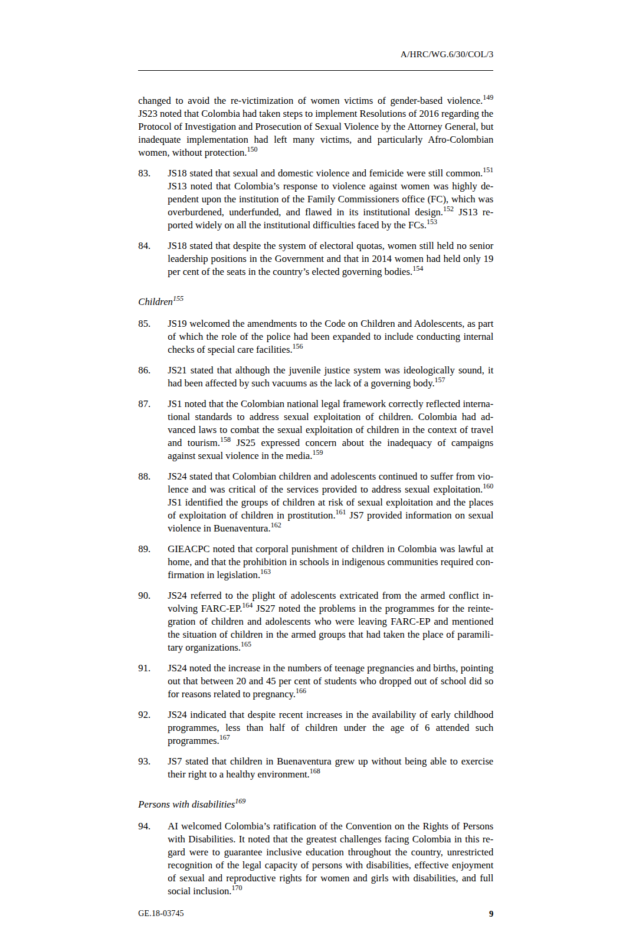A/HRC/WG.6/30/COL/3
changed to avoid the re-victimization of women victims of gender-based violence.149 JS23 noted that Colombia had taken steps to implement Resolutions of 2016 regarding the Protocol of Investigation and Prosecution of Sexual Violence by the Attorney General, but inadequate implementation had left many victims, and particularly Afro-Colombian women, without protection.150
83.
JS18 stated that sexual and domestic violence and femicide were still common.151 JS13 noted that Colombia’s response to violence against women was highly dependent upon the institution of the Family Commissioners office (FC), which was overburdened, underfunded, and flawed in its institutional design.152 JS13 reported widely on all the institutional difficulties faced by the FCs.153
84.
JS18 stated that despite the system of electoral quotas, women still held no senior leadership positions in the Government and that in 2014 women had held only 19 per cent of the seats in the country’s elected governing bodies.154
Children155
85.
JS19 welcomed the amendments to the Code on Children and Adolescents, as part of which the role of the police had been expanded to include conducting internal checks of special care facilities.156
86.
JS21 stated that although the juvenile justice system was ideologically sound, it had been affected by such vacuums as the lack of a governing body.157
87.
JS1 noted that the Colombian national legal framework correctly reflected international standards to address sexual exploitation of children. Colombia had advanced laws to combat the sexual exploitation of children in the context of travel and tourism.158 JS25 expressed concern about the inadequacy of campaigns against sexual violence in the media.159
88.
JS24 stated that Colombian children and adolescents continued to suffer from violence and was critical of the services provided to address sexual exploitation.160 JS1 identified the groups of children at risk of sexual exploitation and the places of exploitation of children in prostitution.161 JS7 provided information on sexual violence in Buenaventura.162
89.
GIEACPC noted that corporal punishment of children in Colombia was lawful at home, and that the prohibition in schools in indigenous communities required confirmation in legislation.163
90.
JS24 referred to the plight of adolescents extricated from the armed conflict involving FARC-EP.164 JS27 noted the problems in the programmes for the reintegration of children and adolescents who were leaving FARC-EP and mentioned the situation of children in the armed groups that had taken the place of paramilitary organizations.165
91.
JS24 noted the increase in the numbers of teenage pregnancies and births, pointing out that between 20 and 45 per cent of students who dropped out of school did so for reasons related to pregnancy.166
92.
JS24 indicated that despite recent increases in the availability of early childhood programmes, less than half of children under the age of 6 attended such programmes.167
93.
JS7 stated that children in Buenaventura grew up without being able to exercise their right to a healthy environment.168
Persons with disabilities169
94.
AI welcomed Colombia’s ratification of the Convention on the Rights of Persons with Disabilities. It noted that the greatest challenges facing Colombia in this regard were to guarantee inclusive education throughout the country, unrestricted recognition of the legal capacity of persons with disabilities, effective enjoyment of sexual and reproductive rights for women and girls with disabilities, and full social inclusion.170
GE.18-03745
9